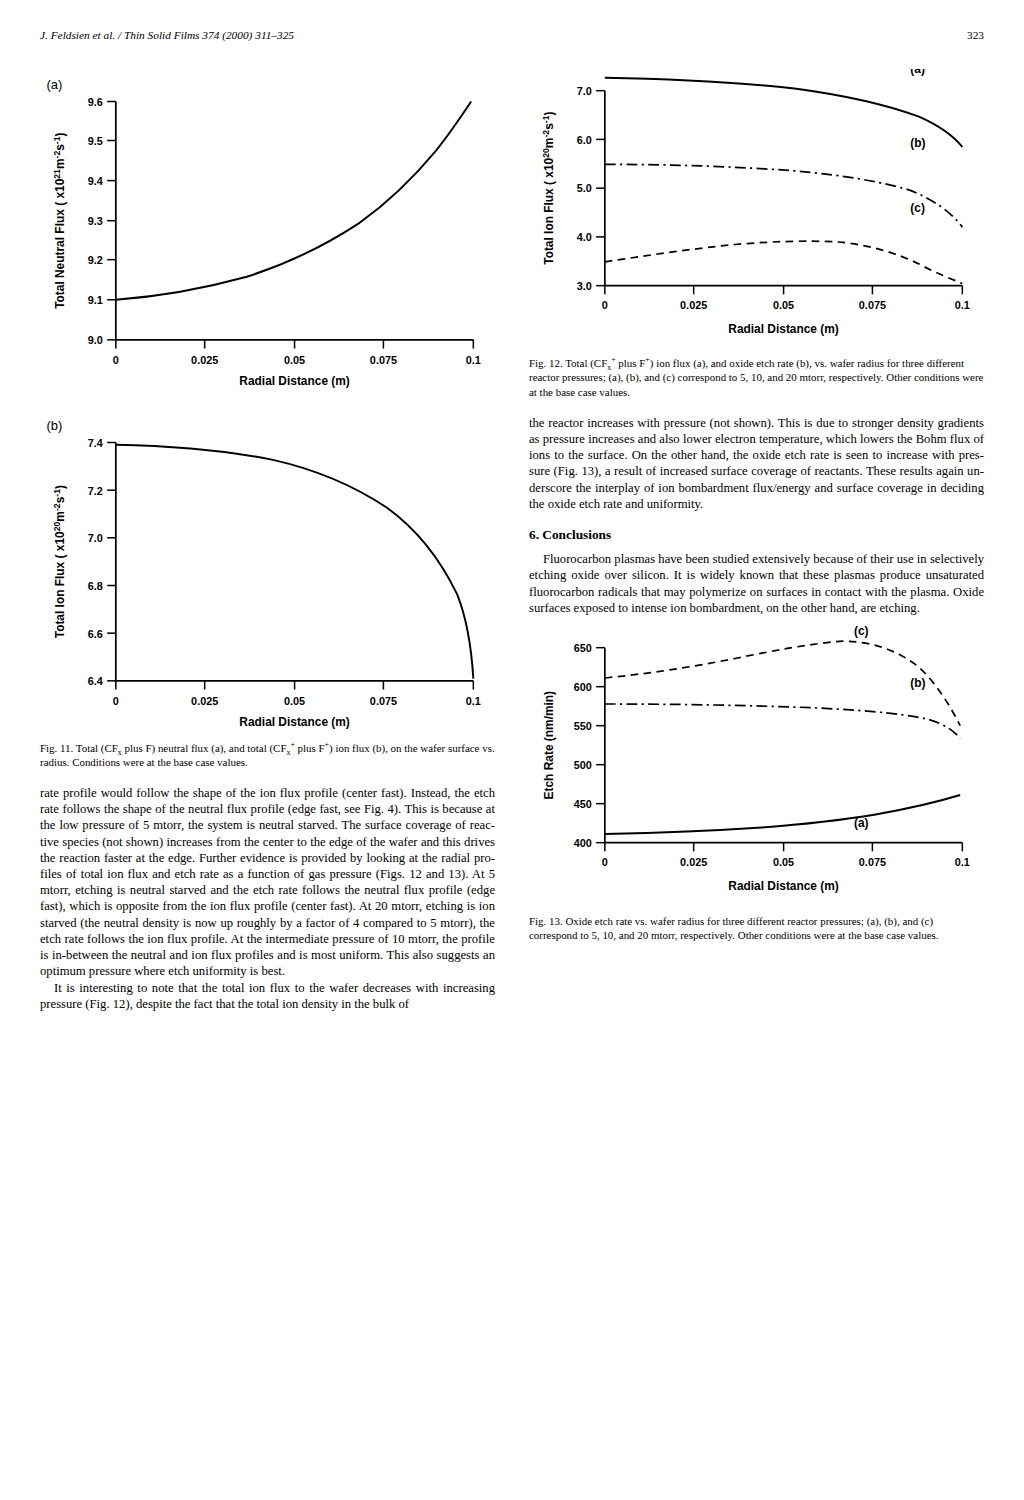J. Feldsien et al. / Thin Solid Films 374 (2000) 311–325 323
(a) 9.0 9.1 9.2 9.3 9.4 9.5 9.6 0 0.025 0.05 0.075 0.1 Radial Distance (m) Total Neutral Flux ( x1021m-2s-1)
(b) 6.4 6.6 6.8 7.0 7.2 7.4 0 0.025 0.05 0.075 0.1 Radial Distance (m) Total Ion Flux ( x1020m-2s-1)
Fig. 11. Total (CFx plus F) neutral flux (a), and total (CFx+ plus F+) ion flux (b), on the wafer surface vs. radius. Conditions were at the base case values.
rate profile would follow the shape of the ion flux profile (center fast). Instead, the etch rate follows the shape of the neutral flux profile (edge fast, see Fig. 4). This is because at the low pressure of 5 mtorr, the system is neutral starved. The surface coverage of reactive species (not shown) increases from the center to the edge of the wafer and this drives the reaction faster at the edge. Further evidence is provided by looking at the radial profiles of total ion flux and etch rate as a function of gas pressure (Figs. 12 and 13). At 5 mtorr, etching is neutral starved and the etch rate follows the neutral flux profile (edge fast), which is opposite from the ion flux profile (center fast). At 20 mtorr, etching is ion starved (the neutral density is now up roughly by a factor of 4 compared to 5 mtorr), the etch rate follows the ion flux profile. At the intermediate pressure of 10 mtorr, the profile is in-between the neutral and ion flux profiles and is most uniform. This also suggests an optimum pressure where etch uniformity is best.
It is interesting to note that the total ion flux to the wafer decreases with increasing pressure (Fig. 12), despite the fact that the total ion density in the bulk of
3.0 4.0 5.0 6.0 7.0 0 0.025 0.05 0.075 0.1 Radial Distance (m) Total Ion Flux ( x1020m-2s-1) (a) (b) (c)
Fig. 12. Total (CFx+ plus F+) ion flux (a), and oxide etch rate (b), vs. wafer radius for three different reactor pressures; (a), (b), and (c) correspond to 5, 10, and 20 mtorr, respectively. Other conditions were at the base case values.
the reactor increases with pressure (not shown). This is due to stronger density gradients as pressure increases and also lower electron temperature, which lowers the Bohm flux of ions to the surface. On the other hand, the oxide etch rate is seen to increase with pressure (Fig. 13), a result of increased surface coverage of reactants. These results again underscore the interplay of ion bombardment flux/energy and surface coverage in deciding the oxide etch rate and uniformity.
6. Conclusions
Fluorocarbon plasmas have been studied extensively because of their use in selectively etching oxide over silicon. It is widely known that these plasmas produce unsaturated fluorocarbon radicals that may polymerize on surfaces in contact with the plasma. Oxide surfaces exposed to intense ion bombardment, on the other hand, are etching.
400 450 500 550 600 650 0 0.025 0.05 0.075 0.1 Radial Distance (m) Etch Rate (nm/min) (c) (b) (a)
Fig. 13. Oxide etch rate vs. wafer radius for three different reactor pressures; (a), (b), and (c) correspond to 5, 10, and 20 mtorr, respectively. Other conditions were at the base case values.